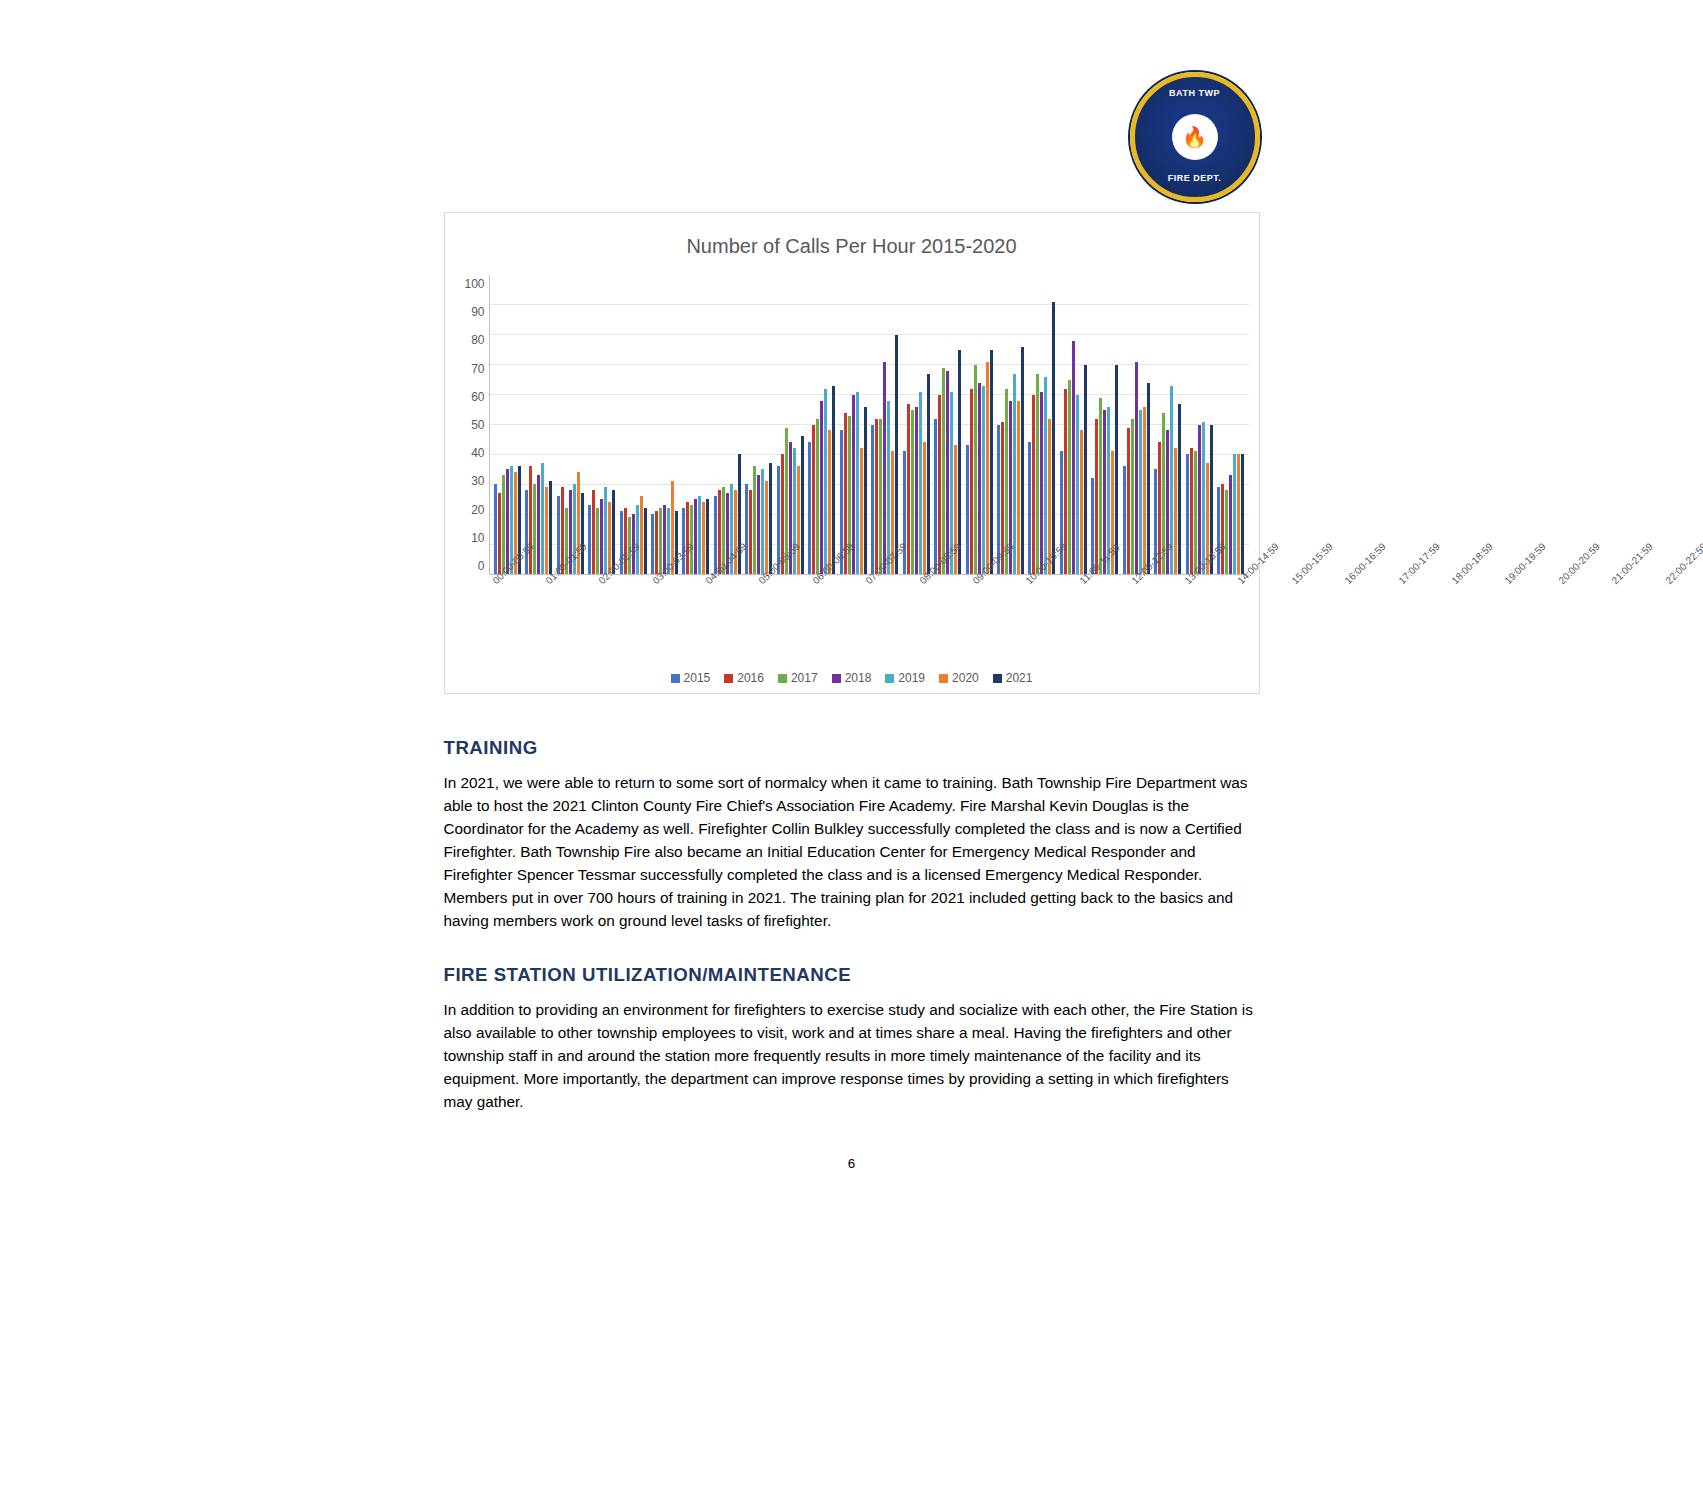BATH TWP
🔥
FIRE DEPT.
Number of Calls Per Hour 2015-2020
100
90
80
70
60
50
40
30
20
10
0
00:00-00:59
01:00-01:59
02:00-02:59
03:00-03:59
04:00-04:59
05:00-05:59
06:00-06:59
07:00-07:59
08:00-08:59
09:00-09:59
10:00-10:59
11:00-11:59
12:00-12:59
13:00-13:59
14:00-14:59
15:00-15:59
16:00-16:59
17:00-17:59
18:00-18:59
19:00-19:59
20:00-20:59
21:00-21:59
22:00-22:59
23:00-23:59
2015
2016
2017
2018
2019
2020
2021
TRAINING
In 2021, we were able to return to some sort of normalcy when it came to training. Bath Township Fire Department was able to host the 2021 Clinton County Fire Chief's Association Fire Academy. Fire Marshal Kevin Douglas is the Coordinator for the Academy as well. Firefighter Collin Bulkley successfully completed the class and is now a Certified Firefighter. Bath Township Fire also became an Initial Education Center for Emergency Medical Responder and Firefighter Spencer Tessmar successfully completed the class and is a licensed Emergency Medical Responder. Members put in over 700 hours of training in 2021. The training plan for 2021 included getting back to the basics and having members work on ground level tasks of firefighter.
FIRE STATION UTILIZATION/MAINTENANCE
In addition to providing an environment for firefighters to exercise study and socialize with each other, the Fire Station is also available to other township employees to visit, work and at times share a meal. Having the firefighters and other township staff in and around the station more frequently results in more timely maintenance of the facility and its equipment. More importantly, the department can improve response times by providing a setting in which firefighters may gather.
6